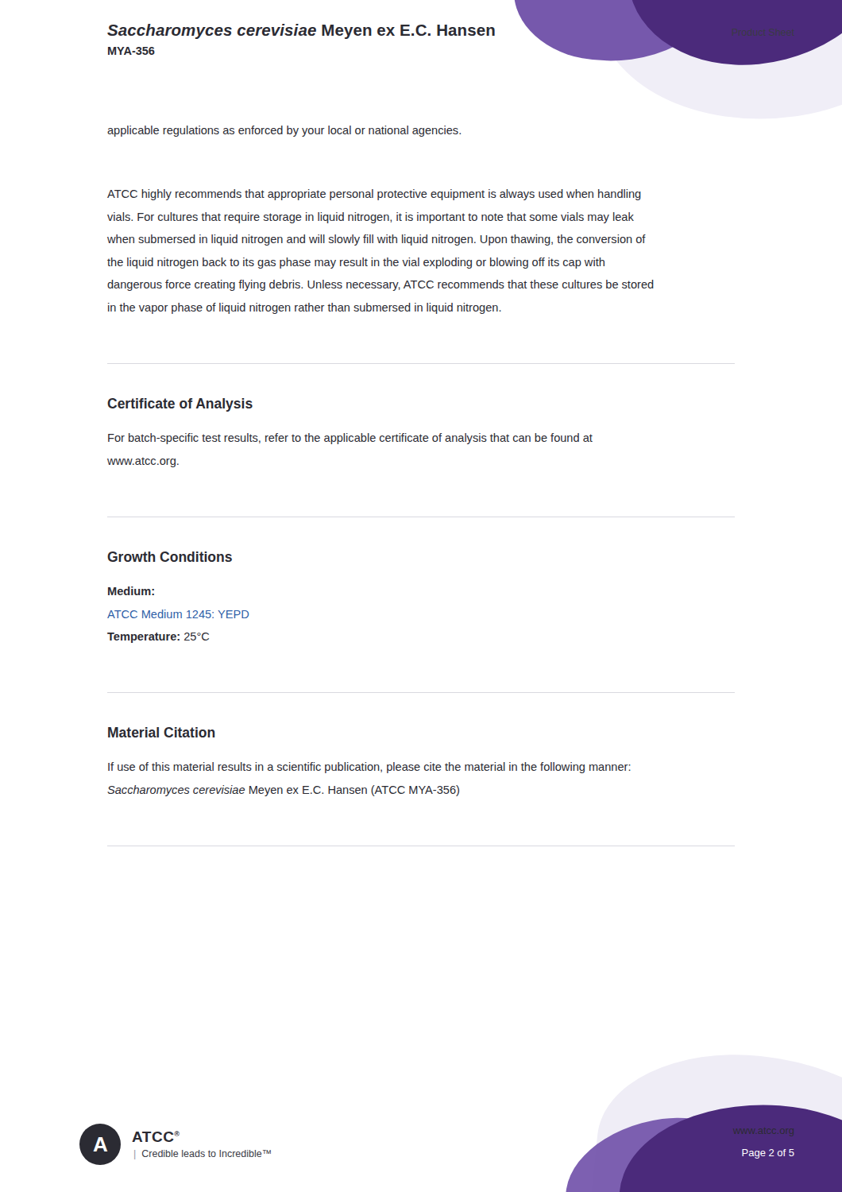Saccharomyces cerevisiae Meyen ex E.C. Hansen
Product Sheet
MYA-356
applicable regulations as enforced by your local or national agencies.
ATCC highly recommends that appropriate personal protective equipment is always used when handling vials. For cultures that require storage in liquid nitrogen, it is important to note that some vials may leak when submersed in liquid nitrogen and will slowly fill with liquid nitrogen. Upon thawing, the conversion of the liquid nitrogen back to its gas phase may result in the vial exploding or blowing off its cap with dangerous force creating flying debris. Unless necessary, ATCC recommends that these cultures be stored in the vapor phase of liquid nitrogen rather than submersed in liquid nitrogen.
Certificate of Analysis
For batch-specific test results, refer to the applicable certificate of analysis that can be found at www.atcc.org.
Growth Conditions
Medium:
ATCC Medium 1245: YEPD
Temperature: 25°C
Material Citation
If use of this material results in a scientific publication, please cite the material in the following manner: Saccharomyces cerevisiae Meyen ex E.C. Hansen (ATCC MYA-356)
A
ATCC®
|Credible leads to Incredible™
www.atcc.org
Page 2 of 5